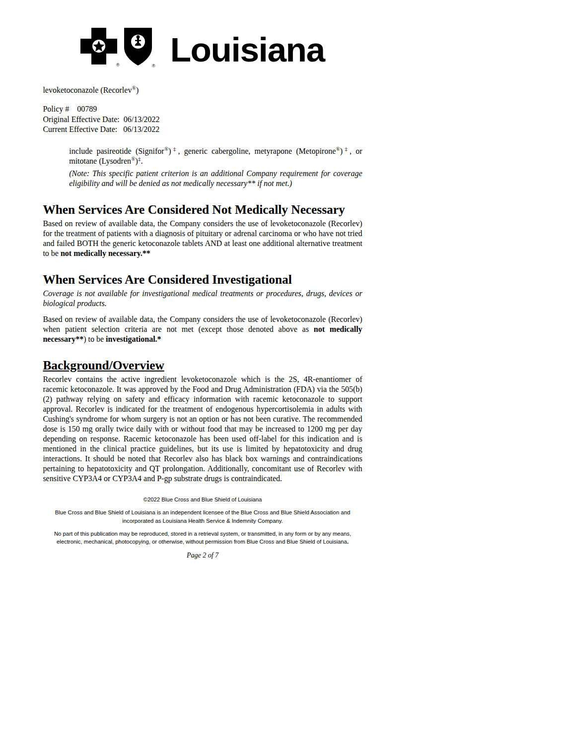® ® Louisiana
levoketoconazole (Recorlev®)
Policy # 00789
Original Effective Date: 06/13/2022
Current Effective Date: 06/13/2022
include pasireotide (Signifor®)‡, generic cabergoline, metyrapone (Metopirone®)‡, or mitotane (Lysodren®)‡.
(Note: This specific patient criterion is an additional Company requirement for coverage eligibility and will be denied as not medically necessary** if not met.)
When Services Are Considered Not Medically Necessary
Based on review of available data, the Company considers the use of levoketoconazole (Recorlev) for the treatment of patients with a diagnosis of pituitary or adrenal carcinoma or who have not tried and failed BOTH the generic ketoconazole tablets AND at least one additional alternative treatment to be not medically necessary.**
When Services Are Considered Investigational
Coverage is not available for investigational medical treatments or procedures, drugs, devices or biological products.
Based on review of available data, the Company considers the use of levoketoconazole (Recorlev) when patient selection criteria are not met (except those denoted above as not medically necessary**) to be investigational.*
Background/Overview
Recorlev contains the active ingredient levoketoconazole which is the 2S, 4R-enantiomer of racemic ketoconazole. It was approved by the Food and Drug Administration (FDA) via the 505(b)(2) pathway relying on safety and efficacy information with racemic ketoconazole to support approval. Recorlev is indicated for the treatment of endogenous hypercortisolemia in adults with Cushing's syndrome for whom surgery is not an option or has not been curative. The recommended dose is 150 mg orally twice daily with or without food that may be increased to 1200 mg per day depending on response. Racemic ketoconazole has been used off-label for this indication and is mentioned in the clinical practice guidelines, but its use is limited by hepatotoxicity and drug interactions. It should be noted that Recorlev also has black box warnings and contraindications pertaining to hepatotoxicity and QT prolongation. Additionally, concomitant use of Recorlev with sensitive CYP3A4 or CYP3A4 and P-gp substrate drugs is contraindicated.
©2022 Blue Cross and Blue Shield of Louisiana
Blue Cross and Blue Shield of Louisiana is an independent licensee of the Blue Cross and Blue Shield Association and incorporated as Louisiana Health Service & Indemnity Company.
No part of this publication may be reproduced, stored in a retrieval system, or transmitted, in any form or by any means, electronic, mechanical, photocopying, or otherwise, without permission from Blue Cross and Blue Shield of Louisiana.
Page 2 of 7